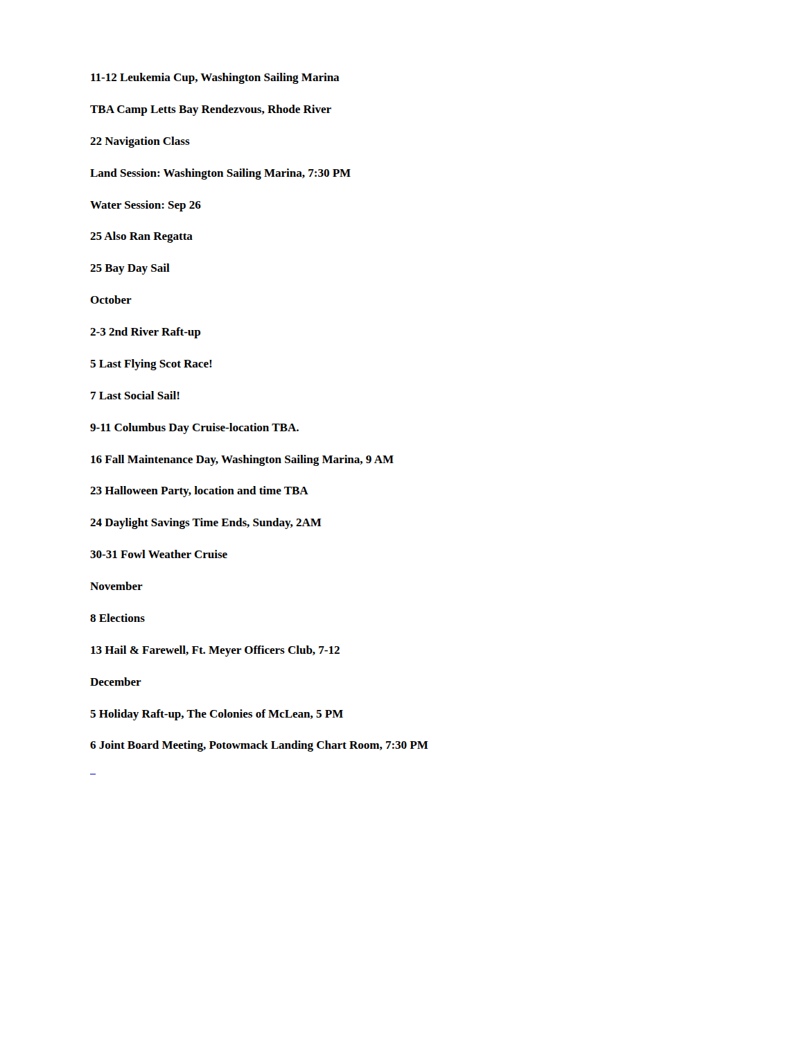11-12 Leukemia Cup, Washington Sailing Marina
TBA Camp Letts Bay Rendezvous, Rhode River
22 Navigation Class
Land Session: Washington Sailing Marina, 7:30 PM
Water Session: Sep 26
25 Also Ran Regatta
25 Bay Day Sail
October
2-3 2nd River Raft-up
5 Last Flying Scot Race!
7 Last Social Sail!
9-11 Columbus Day Cruise-location TBA.
16 Fall Maintenance Day, Washington Sailing Marina, 9 AM
23 Halloween Party, location and time TBA
24 Daylight Savings Time Ends, Sunday, 2AM
30-31 Fowl Weather Cruise
November
8 Elections
13 Hail & Farewell, Ft. Meyer Officers Club, 7-12
December
5 Holiday Raft-up, The Colonies of McLean, 5 PM
6 Joint Board Meeting, Potowmack Landing Chart Room, 7:30 PM